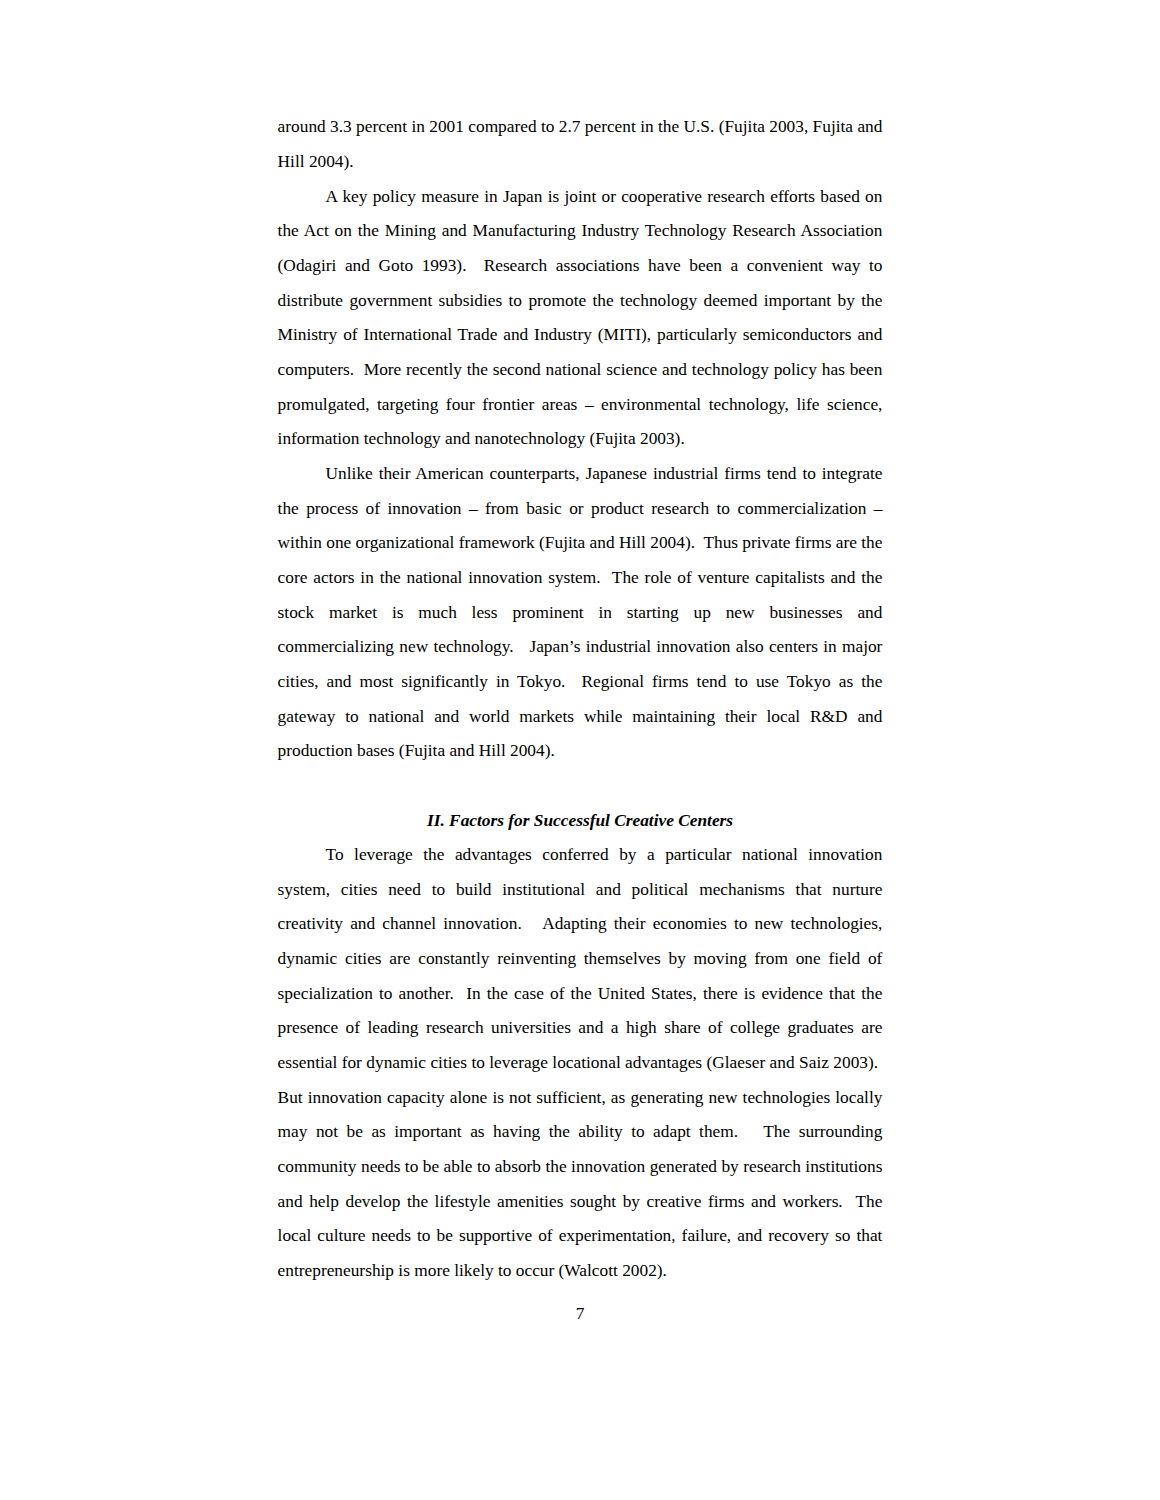around 3.3 percent in 2001 compared to 2.7 percent in the U.S. (Fujita 2003, Fujita and Hill 2004).
A key policy measure in Japan is joint or cooperative research efforts based on the Act on the Mining and Manufacturing Industry Technology Research Association (Odagiri and Goto 1993). Research associations have been a convenient way to distribute government subsidies to promote the technology deemed important by the Ministry of International Trade and Industry (MITI), particularly semiconductors and computers. More recently the second national science and technology policy has been promulgated, targeting four frontier areas – environmental technology, life science, information technology and nanotechnology (Fujita 2003).
Unlike their American counterparts, Japanese industrial firms tend to integrate the process of innovation – from basic or product research to commercialization – within one organizational framework (Fujita and Hill 2004). Thus private firms are the core actors in the national innovation system. The role of venture capitalists and the stock market is much less prominent in starting up new businesses and commercializing new technology. Japan’s industrial innovation also centers in major cities, and most significantly in Tokyo. Regional firms tend to use Tokyo as the gateway to national and world markets while maintaining their local R&D and production bases (Fujita and Hill 2004).
II. Factors for Successful Creative Centers
To leverage the advantages conferred by a particular national innovation system, cities need to build institutional and political mechanisms that nurture creativity and channel innovation. Adapting their economies to new technologies, dynamic cities are constantly reinventing themselves by moving from one field of specialization to another. In the case of the United States, there is evidence that the presence of leading research universities and a high share of college graduates are essential for dynamic cities to leverage locational advantages (Glaeser and Saiz 2003). But innovation capacity alone is not sufficient, as generating new technologies locally may not be as important as having the ability to adapt them. The surrounding community needs to be able to absorb the innovation generated by research institutions and help develop the lifestyle amenities sought by creative firms and workers. The local culture needs to be supportive of experimentation, failure, and recovery so that entrepreneurship is more likely to occur (Walcott 2002).
7